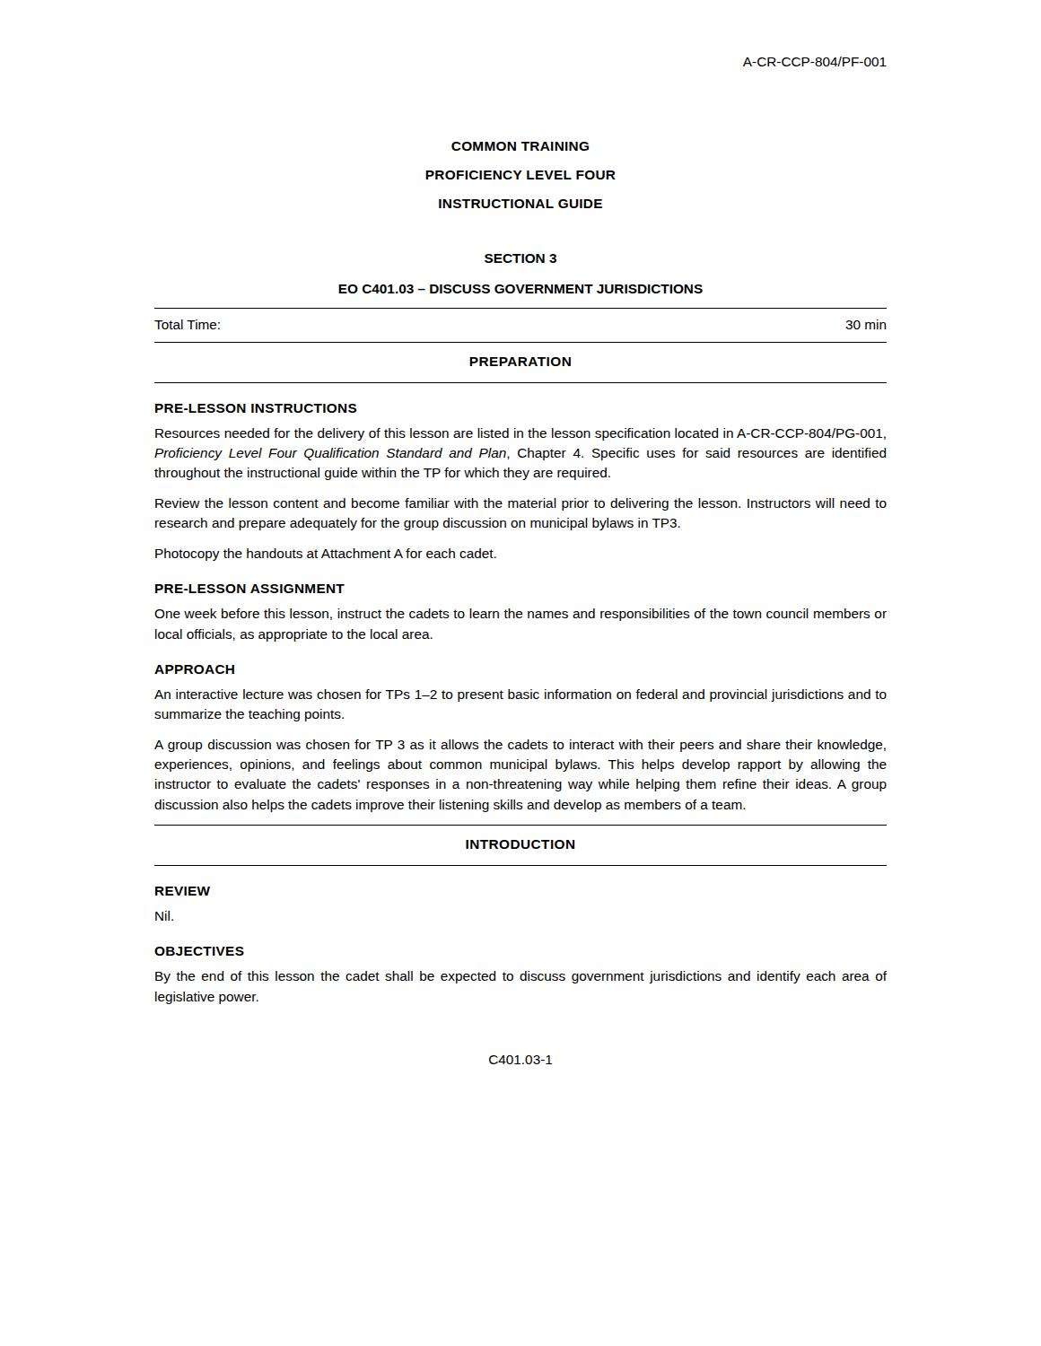A-CR-CCP-804/PF-001
COMMON TRAINING
PROFICIENCY LEVEL FOUR
INSTRUCTIONAL GUIDE
SECTION 3
EO C401.03 – DISCUSS GOVERNMENT JURISDICTIONS
Total Time: 30 min
PREPARATION
PRE-LESSON INSTRUCTIONS
Resources needed for the delivery of this lesson are listed in the lesson specification located in A-CR-CCP-804/PG-001, Proficiency Level Four Qualification Standard and Plan, Chapter 4. Specific uses for said resources are identified throughout the instructional guide within the TP for which they are required.
Review the lesson content and become familiar with the material prior to delivering the lesson. Instructors will need to research and prepare adequately for the group discussion on municipal bylaws in TP3.
Photocopy the handouts at Attachment A for each cadet.
PRE-LESSON ASSIGNMENT
One week before this lesson, instruct the cadets to learn the names and responsibilities of the town council members or local officials, as appropriate to the local area.
APPROACH
An interactive lecture was chosen for TPs 1–2 to present basic information on federal and provincial jurisdictions and to summarize the teaching points.
A group discussion was chosen for TP 3 as it allows the cadets to interact with their peers and share their knowledge, experiences, opinions, and feelings about common municipal bylaws. This helps develop rapport by allowing the instructor to evaluate the cadets' responses in a non-threatening way while helping them refine their ideas. A group discussion also helps the cadets improve their listening skills and develop as members of a team.
INTRODUCTION
REVIEW
Nil.
OBJECTIVES
By the end of this lesson the cadet shall be expected to discuss government jurisdictions and identify each area of legislative power.
C401.03-1